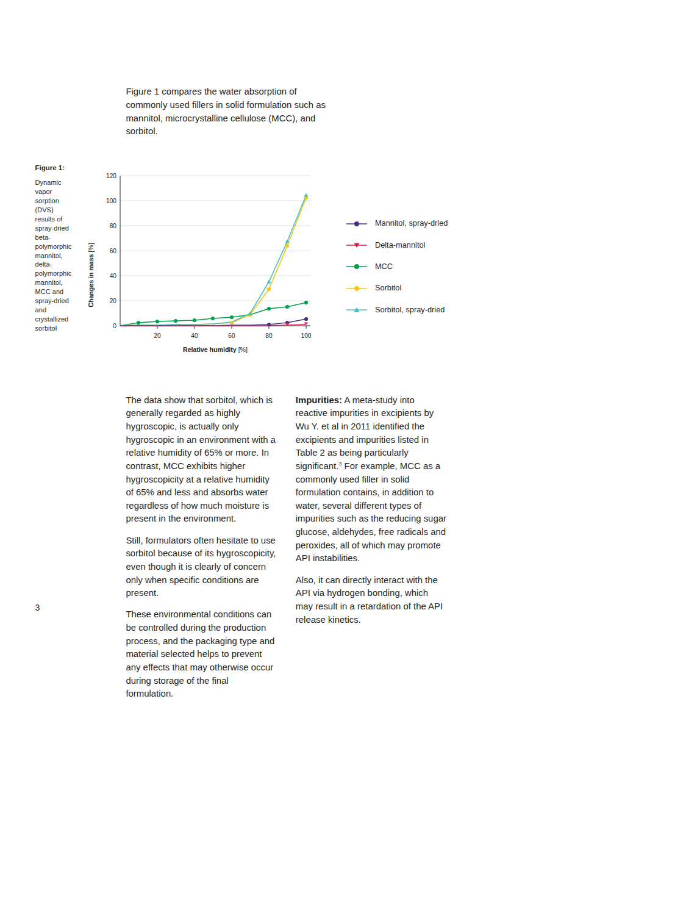Figure 1 compares the water absorption of commonly used fillers in solid formulation such as mannitol, microcrystalline cellulose (MCC), and sorbitol.
Figure 1:
Dynamic vapor sorption (DVS) results of spray-dried beta-polymorphic mannitol, delta-polymorphic mannitol, MCC and spray-dried and crystallized sorbitol
Changes in mass [%] 120 100 80 60 40 20 0 20 40 60 80 100 Relative humidity [%]
Mannitol, spray-dried
Delta-mannitol
MCC
Sorbitol
Sorbitol, spray-dried
The data show that sorbitol, which is generally regarded as highly hygroscopic, is actually only hygroscopic in an environment with a relative humidity of 65% or more. In contrast, MCC exhibits higher hygroscopicity at a relative humidity of 65% and less and absorbs water regardless of how much moisture is present in the environment.
Still, formulators often hesitate to use sorbitol because of its hygroscopicity, even though it is clearly of concern only when specific conditions are present.
These environmental conditions can be controlled during the production process, and the packaging type and material selected helps to prevent any effects that may otherwise occur during storage of the final formulation.
Impurities: A meta-study into reactive impurities in excipients by Wu Y. et al in 2011 identified the excipients and impurities listed in Table 2 as being particularly significant.3 For example, MCC as a commonly used filler in solid formulation contains, in addition to water, several different types of impurities such as the reducing sugar glucose, aldehydes, free radicals and peroxides, all of which may promote API instabilities.
Also, it can directly interact with the API via hydrogen bonding, which may result in a retardation of the API release kinetics.
3